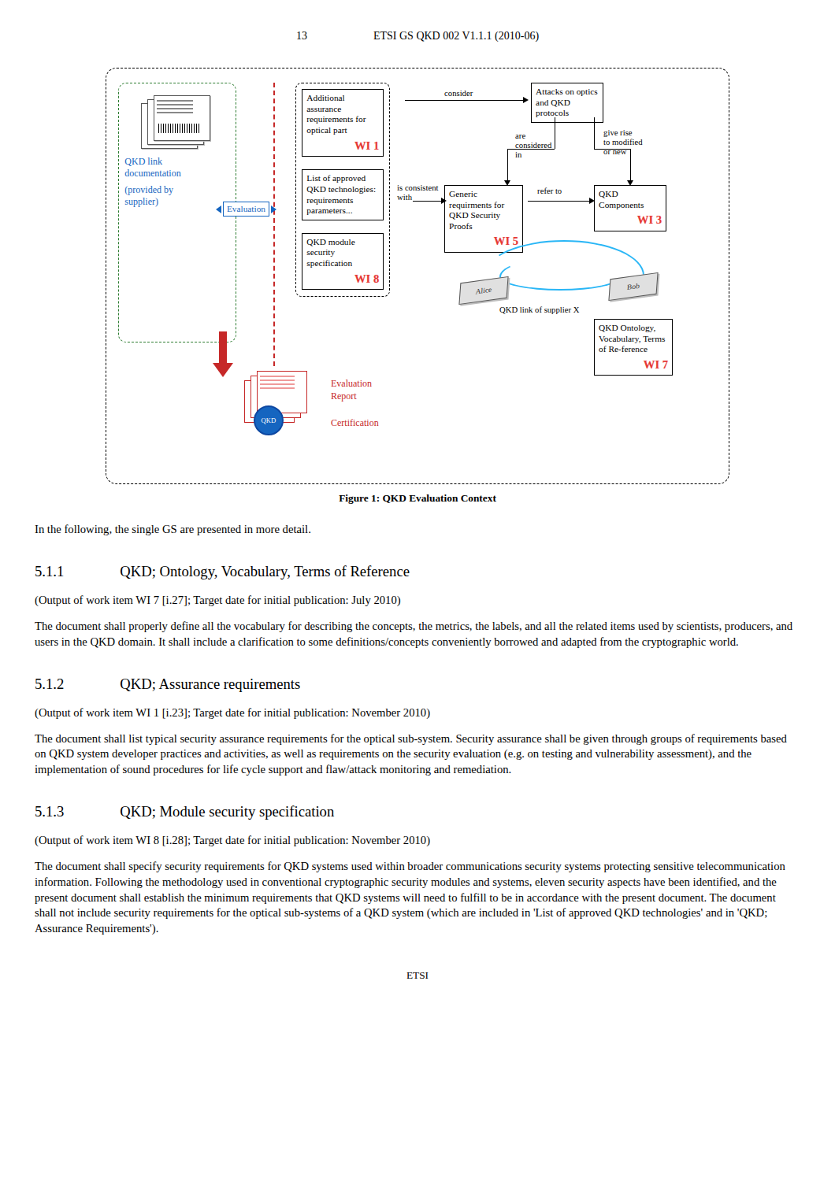13 ETSI GS QKD 002 V1.1.1 (2010-06)
QKD link
documentation (provided by
supplier)
Evaluation
Additional assurance requirements for optical part WI 1
List of approved QKD technologies: requirements parameters...
QKD module security specification WI 8
Attacks on optics and QKD protocols
Generic requirments for QKD Security Proofs WI 5
QKD Components WI 3
QKD Ontology, Vocabulary, Terms of Re-ference WI 7
consider are
considered
in give rise
to modified
or new is consistent
with refer to
Alice
Bob
QKD link of supplier X
QKD
Evaluation
Report
Certification
Figure 1: QKD Evaluation Context
In the following, the single GS are presented in more detail.
5.1.1 QKD; Ontology, Vocabulary, Terms of Reference
(Output of work item WI 7 [i.27]; Target date for initial publication: July 2010)
The document shall properly define all the vocabulary for describing the concepts, the metrics, the labels, and all the related items used by scientists, producers, and users in the QKD domain. It shall include a clarification to some definitions/concepts conveniently borrowed and adapted from the cryptographic world.
5.1.2 QKD; Assurance requirements
(Output of work item WI 1 [i.23]; Target date for initial publication: November 2010)
The document shall list typical security assurance requirements for the optical sub-system. Security assurance shall be given through groups of requirements based on QKD system developer practices and activities, as well as requirements on the security evaluation (e.g. on testing and vulnerability assessment), and the implementation of sound procedures for life cycle support and flaw/attack monitoring and remediation.
5.1.3 QKD; Module security specification
(Output of work item WI 8 [i.28]; Target date for initial publication: November 2010)
The document shall specify security requirements for QKD systems used within broader communications security systems protecting sensitive telecommunication information. Following the methodology used in conventional cryptographic security modules and systems, eleven security aspects have been identified, and the present document shall establish the minimum requirements that QKD systems will need to fulfill to be in accordance with the present document. The document shall not include security requirements for the optical sub-systems of a QKD system (which are included in 'List of approved QKD technologies' and in 'QKD; Assurance Requirements').
ETSI